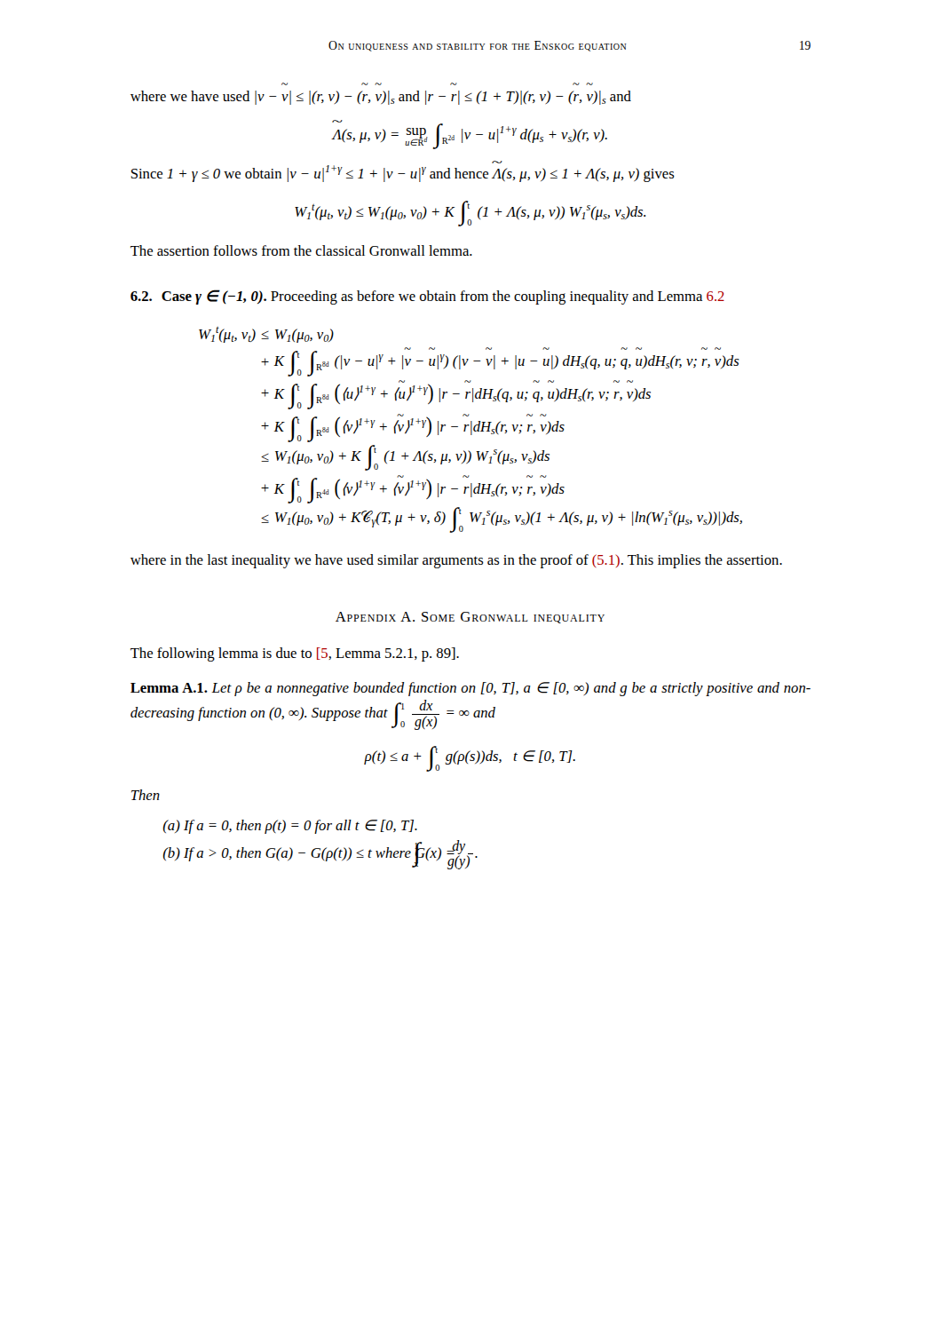On uniqueness and stability for the Enskog equation 19
where we have used |v − ~v| ≤ |(r, v) − (~r, ~v)|s and |r − ~r| ≤ (1 + T)|(r, v) − (~r, ~v)|s and
~Λ(s, μ, ν) = sup u∈Rd ∫R2d |v − u|1+γ d(μs + νs)(r, v).
Since 1 + γ ≤ 0 we obtain |v − u|1+γ ≤ 1 + |v − u|γ and hence ~Λ(s, μ, ν) ≤ 1 + Λ(s, μ, ν) gives
W1t(μt, νt) ≤ W1(μ0, ν0) + K ∫t 0 (1 + Λ(s, μ, ν)) W1s(μs, νs)ds.
The assertion follows from the classical Gronwall lemma.
6.2. Case γ ∈ (−1, 0). Proceeding as before we obtain from the coupling inequality and Lemma 6.2
W1t(μt, νt)
≤
W1(μ0, ν0)
+
K ∫t 0 ∫R8d (|v − u|γ + |~v − ~u|γ) (|v − ~v| + |u − ~u|) dHs(q, u; ~q, ~u)dHs(r, v; ~r, ~v)ds
+
K ∫t 0 ∫R8d (⟨u⟩1+γ + ⟨~u⟩1+γ) |r − ~r|dHs(q, u; ~q, ~u)dHs(r, v; ~r, ~v)ds
+
K ∫t 0 ∫R8d (⟨v⟩1+γ + ⟨~v⟩1+γ) |r − ~r|dHs(r, v; ~r, ~v)ds
≤
W1(μ0, ν0) + K ∫t 0 (1 + Λ(s, μ, ν)) W1s(μs, νs)ds
+
K ∫t 0 ∫R4d (⟨v⟩1+γ + ⟨~v⟩1+γ) |r − ~r|dHs(r, v; ~r, ~v)ds
≤
W1(μ0, ν0) + K𝒞γ(T, μ + ν, δ) ∫t 0 W1s(μs, νs)(1 + Λ(s, μ, ν) + |ln(W1s(μs, νs))|)ds,
where in the last inequality we have used similar arguments as in the proof of (5.1). This implies the assertion.
Appendix A. Some Gronwall inequality
The following lemma is due to [5, Lemma 5.2.1, p. 89].
Lemma A.1. Let ρ be a nonnegative bounded function on [0, T], a ∈ [0, ∞) and g be a strictly positive and non-decreasing function on (0, ∞). Suppose that ∫10 dx g(x) = ∞ and
ρ(t) ≤ a + ∫t 0 g(ρ(s))ds, t ∈ [0, T].
Then
(a) If a = 0, then ρ(t) = 0 for all t ∈ [0, T].
(b) If a > 0, then G(a) − G(ρ(t)) ≤ t where G(x) = ∫1 x dy g(y).